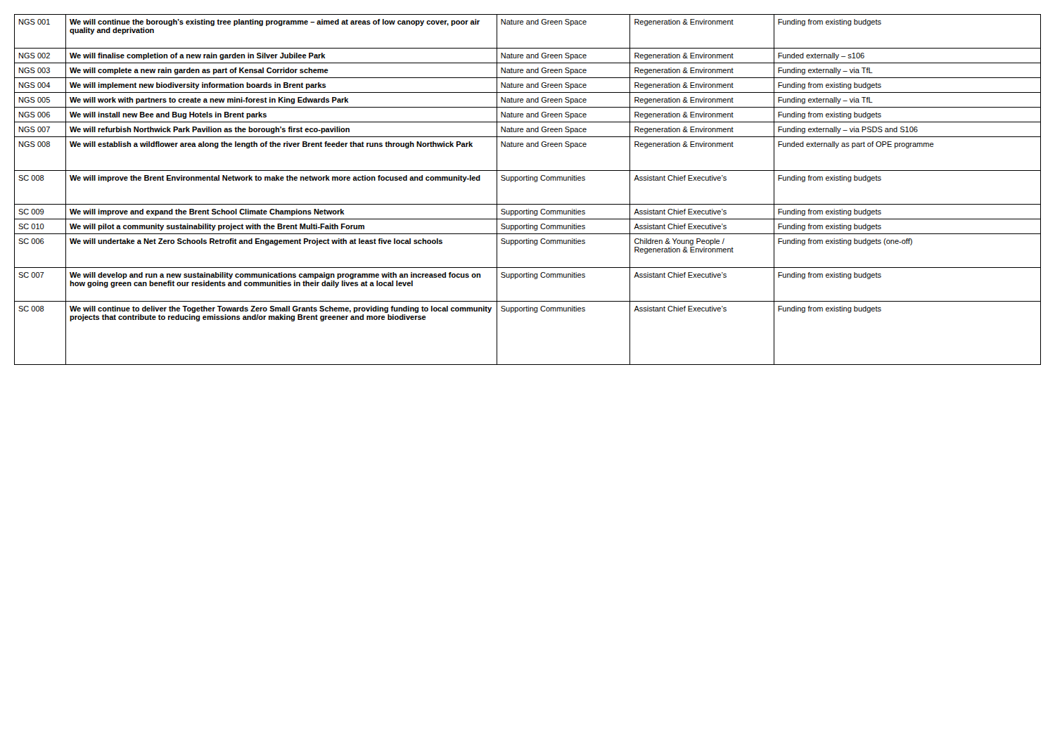| NGS 001 | We will continue the borough’s existing tree planting programme – aimed at areas of low canopy cover, poor air quality and deprivation | Nature and Green Space | Regeneration & Environment | Funding from existing budgets |
| NGS 002 | We will finalise completion of a new rain garden in Silver Jubilee Park | Nature and Green Space | Regeneration & Environment | Funded externally – s106 |
| NGS 003 | We will complete a new rain garden as part of Kensal Corridor scheme | Nature and Green Space | Regeneration & Environment | Funding externally – via TfL |
| NGS 004 | We will implement new biodiversity information boards in Brent parks | Nature and Green Space | Regeneration & Environment | Funding from existing budgets |
| NGS 005 | We will work with partners to create a new mini-forest in King Edwards Park | Nature and Green Space | Regeneration & Environment | Funding externally – via TfL |
| NGS 006 | We will install new Bee and Bug Hotels in Brent parks | Nature and Green Space | Regeneration & Environment | Funding from existing budgets |
| NGS 007 | We will refurbish Northwick Park Pavilion as the borough’s first eco-pavilion | Nature and Green Space | Regeneration & Environment | Funding externally – via PSDS and S106 |
| NGS 008 | We will establish a wildflower area along the length of the river Brent feeder that runs through Northwick Park | Nature and Green Space | Regeneration & Environment | Funded externally as part of OPE programme |
| SC 008 | We will improve the Brent Environmental Network to make the network more action focused and community-led | Supporting Communities | Assistant Chief Executive’s | Funding from existing budgets |
| SC 009 | We will improve and expand the Brent School Climate Champions Network | Supporting Communities | Assistant Chief Executive’s | Funding from existing budgets |
| SC 010 | We will pilot a community sustainability project with the Brent Multi-Faith Forum | Supporting Communities | Assistant Chief Executive’s | Funding from existing budgets |
| SC 006 | We will undertake a Net Zero Schools Retrofit and Engagement Project with at least five local schools | Supporting Communities | Children & Young People / Regeneration & Environment | Funding from existing budgets (one-off) |
| SC 007 | We will develop and run a new sustainability communications campaign programme with an increased focus on how going green can benefit our residents and communities in their daily lives at a local level | Supporting Communities | Assistant Chief Executive’s | Funding from existing budgets |
| SC 008 | We will continue to deliver the Together Towards Zero Small Grants Scheme, providing funding to local community projects that contribute to reducing emissions and/or making Brent greener and more biodiverse | Supporting Communities | Assistant Chief Executive’s | Funding from existing budgets |